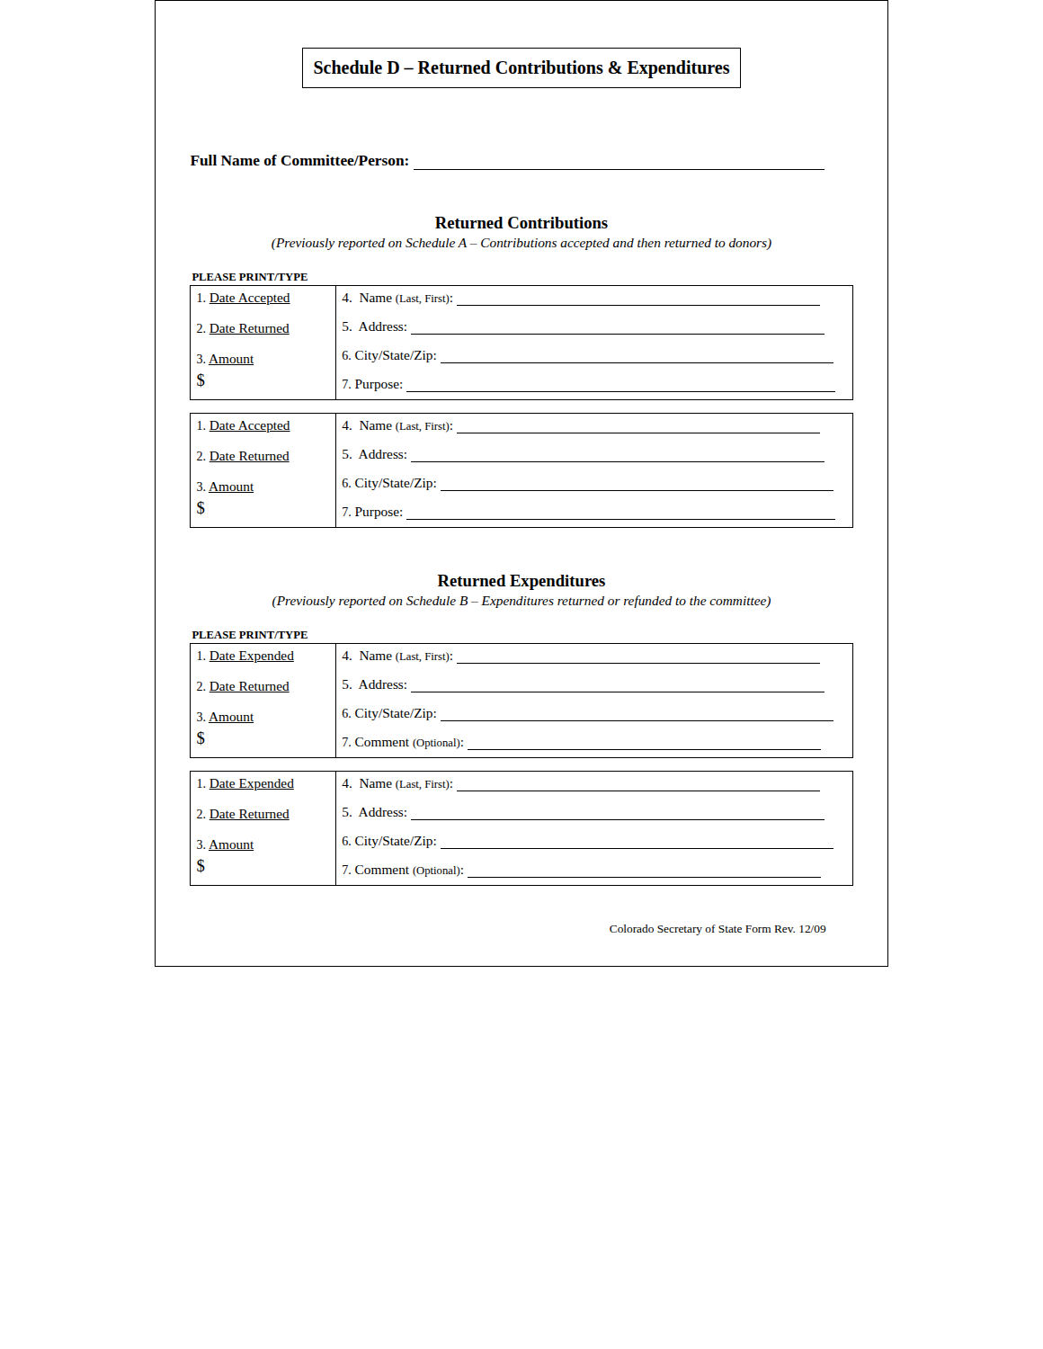Schedule D – Returned Contributions & Expenditures
Full Name of Committee/Person:
Returned Contributions
(Previously reported on Schedule A – Contributions accepted and then returned to donors)
PLEASE PRINT/TYPE
| 1. Date Accepted 2. Date Returned 3. Amount $ | 4. Name (Last, First) : 5. Address: 6. City/State/Zip: 7. Purpose: |
| 1. Date Accepted 2. Date Returned 3. Amount $ | 4. Name (Last, First) : 5. Address: 6. City/State/Zip: 7. Purpose: |
Returned Expenditures
(Previously reported on Schedule B – Expenditures returned or refunded to the committee)
PLEASE PRINT/TYPE
| 1. Date Expended 2. Date Returned 3. Amount $ | 4. Name (Last, First) : 5. Address: 6. City/State/Zip: 7. Comment (Optional) : |
| 1. Date Expended 2. Date Returned 3. Amount $ | 4. Name (Last, First) : 5. Address: 6. City/State/Zip: 7. Comment (Optional) : |
Colorado Secretary of State Form Rev. 12/09